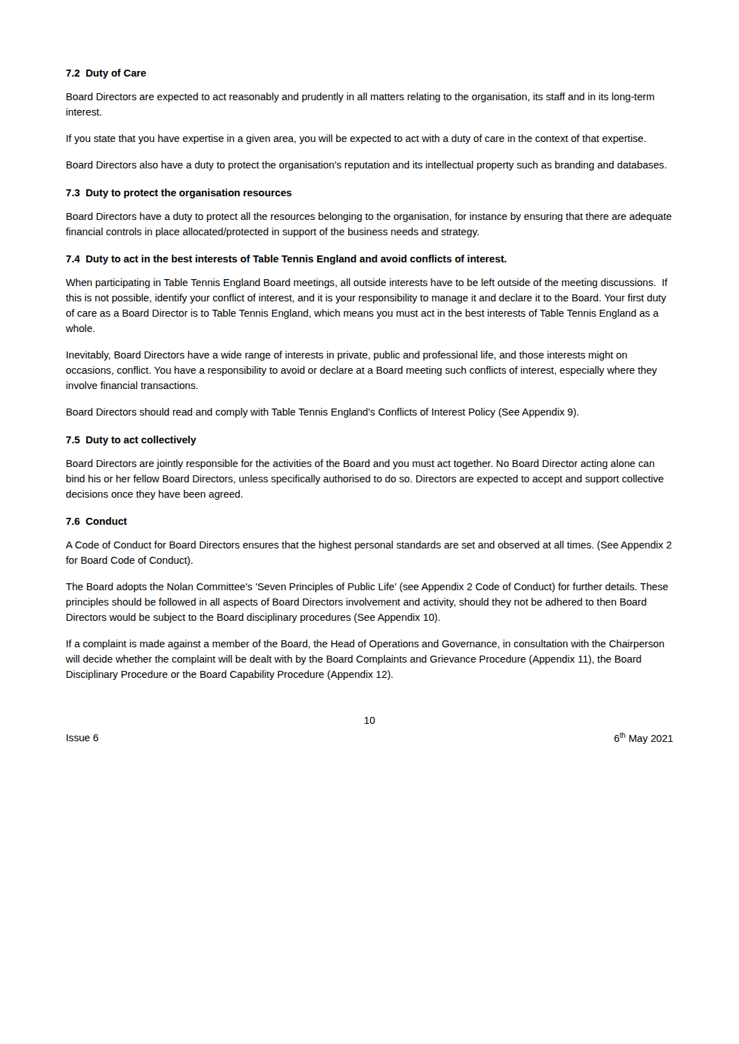7.2 Duty of Care
Board Directors are expected to act reasonably and prudently in all matters relating to the organisation, its staff and in its long-term interest.
If you state that you have expertise in a given area, you will be expected to act with a duty of care in the context of that expertise.
Board Directors also have a duty to protect the organisation's reputation and its intellectual property such as branding and databases.
7.3 Duty to protect the organisation resources
Board Directors have a duty to protect all the resources belonging to the organisation, for instance by ensuring that there are adequate financial controls in place allocated/protected in support of the business needs and strategy.
7.4 Duty to act in the best interests of Table Tennis England and avoid conflicts of interest.
When participating in Table Tennis England Board meetings, all outside interests have to be left outside of the meeting discussions. If this is not possible, identify your conflict of interest, and it is your responsibility to manage it and declare it to the Board. Your first duty of care as a Board Director is to Table Tennis England, which means you must act in the best interests of Table Tennis England as a whole.
Inevitably, Board Directors have a wide range of interests in private, public and professional life, and those interests might on occasions, conflict. You have a responsibility to avoid or declare at a Board meeting such conflicts of interest, especially where they involve financial transactions.
Board Directors should read and comply with Table Tennis England's Conflicts of Interest Policy (See Appendix 9).
7.5 Duty to act collectively
Board Directors are jointly responsible for the activities of the Board and you must act together. No Board Director acting alone can bind his or her fellow Board Directors, unless specifically authorised to do so. Directors are expected to accept and support collective decisions once they have been agreed.
7.6 Conduct
A Code of Conduct for Board Directors ensures that the highest personal standards are set and observed at all times. (See Appendix 2 for Board Code of Conduct).
The Board adopts the Nolan Committee's 'Seven Principles of Public Life' (see Appendix 2 Code of Conduct) for further details. These principles should be followed in all aspects of Board Directors involvement and activity, should they not be adhered to then Board Directors would be subject to the Board disciplinary procedures (See Appendix 10).
If a complaint is made against a member of the Board, the Head of Operations and Governance, in consultation with the Chairperson will decide whether the complaint will be dealt with by the Board Complaints and Grievance Procedure (Appendix 11), the Board Disciplinary Procedure or the Board Capability Procedure (Appendix 12).
10
Issue 6 6th May 2021